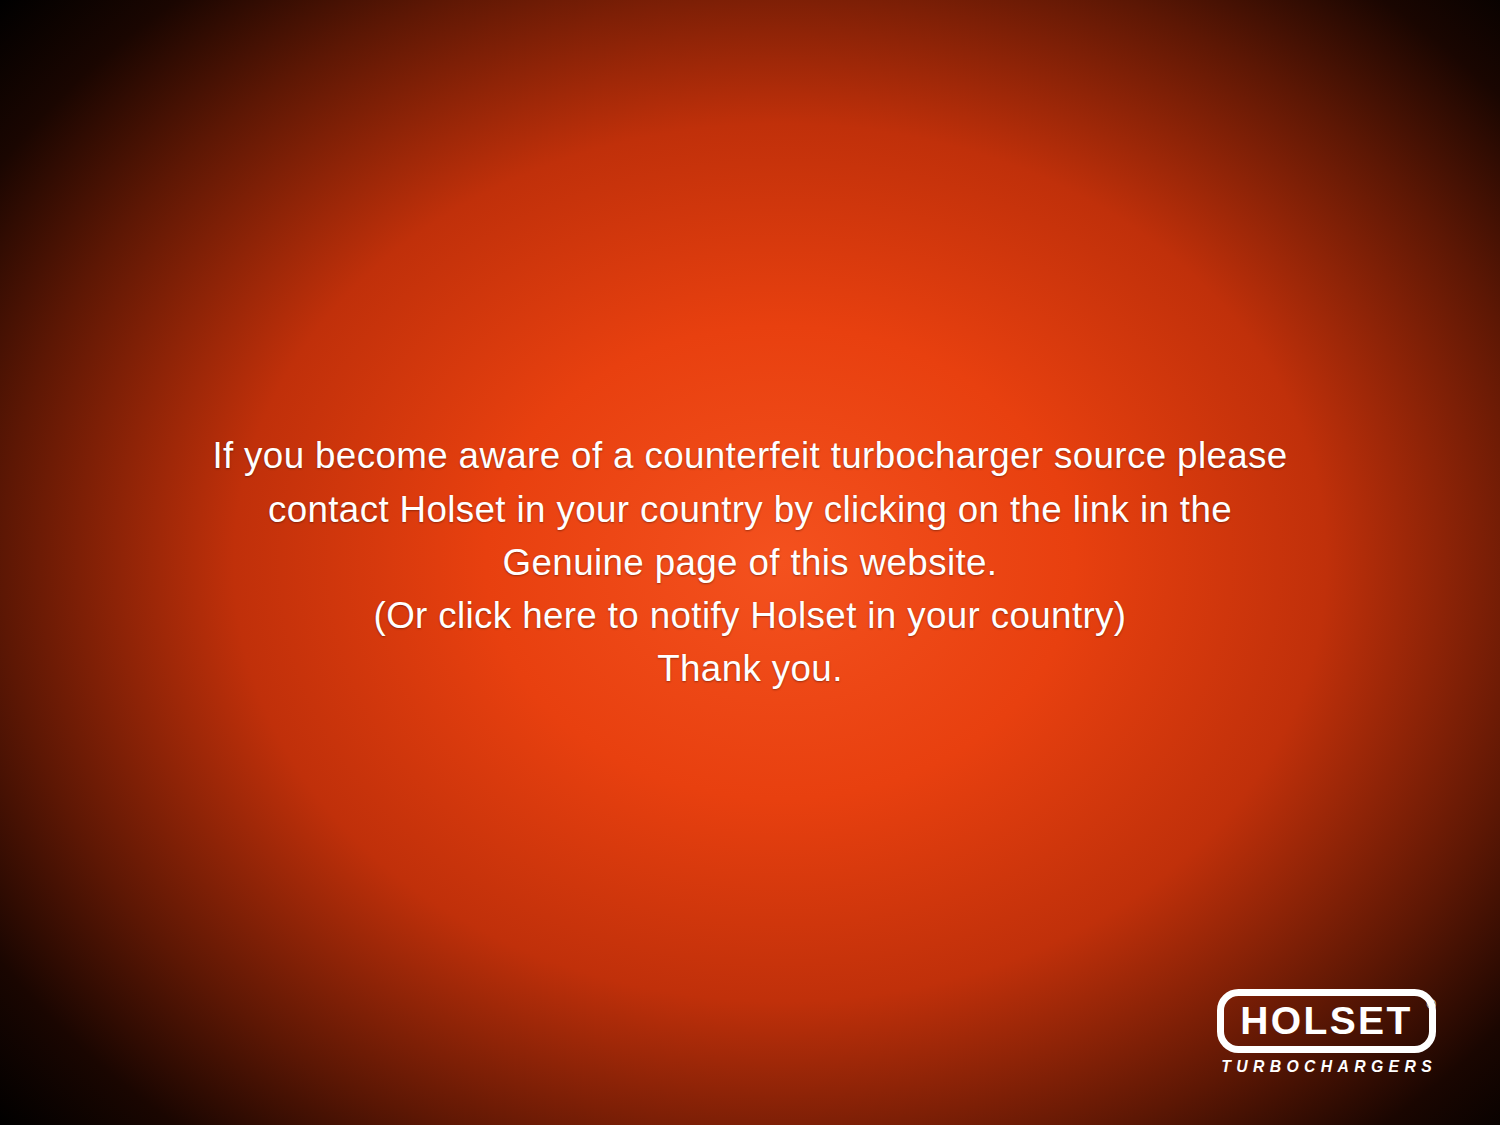If you become aware of a counterfeit turbocharger source please contact Holset in your country by clicking on the link in the Genuine page of this website.
(Or click here to notify Holset in your country)
Thank you.
HOLSET®
TURBOCHARGERS